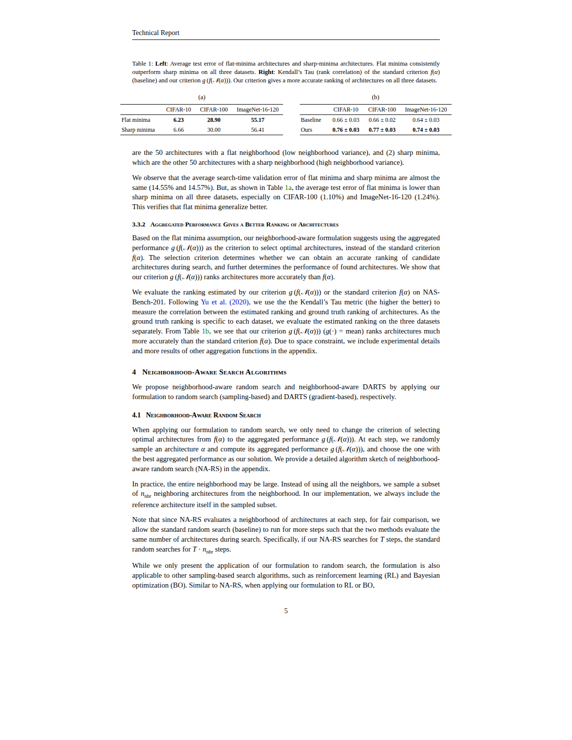Technical Report
Table 1: Left: Average test error of flat-minima architectures and sharp-minima architectures. Flat minima consistently outperform sharp minima on all three datasets. Right: Kendall’s Tau (rank correlation) of the standard criterion f(α) (baseline) and our criterion g (f(𝒩(α))). Our criterion gives a more accurate ranking of architectures on all three datasets.
(a)
| | CIFAR-10 | CIFAR-100 | ImageNet-16-120 |
| --- | --- | --- | --- |
| Flat minima | 6.23 | 28.90 | 55.17 |
| Sharp minima | 6.66 | 30.00 | 56.41 |
(b)
| | CIFAR-10 | CIFAR-100 | ImageNet-16-120 |
| --- | --- | --- | --- |
| Baseline | 0.66 ± 0.03 | 0.66 ± 0.02 | 0.64 ± 0.03 |
| Ours | 0.76 ± 0.03 | 0.77 ± 0.03 | 0.74 ± 0.03 |
are the 50 architectures with a flat neighborhood (low neighborhood variance), and (2) sharp minima, which are the other 50 architectures with a sharp neighborhood (high neighborhood variance).
We observe that the average search-time validation error of flat minima and sharp minima are almost the same (14.55% and 14.57%). But, as shown in Table 1a, the average test error of flat minima is lower than sharp minima on all three datasets, especially on CIFAR-100 (1.10%) and ImageNet-16-120 (1.24%). This verifies that flat minima generalize better.
3.3.2 Aggregated Performance Gives a Better Ranking of Architectures
Based on the flat minima assumption, our neighborhood-aware formulation suggests using the aggregated performance g (f(𝒩(α))) as the criterion to select optimal architectures, instead of the standard criterion f(α). The selection criterion determines whether we can obtain an accurate ranking of candidate architectures during search, and further determines the performance of found architectures. We show that our criterion g (f(𝒩(α))) ranks architectures more accurately than f(α).
We evaluate the ranking estimated by our criterion g (f(𝒩(α))) or the standard criterion f(α) on NAS-Bench-201. Following Yu et al. (2020), we use the the Kendall’s Tau metric (the higher the better) to measure the correlation between the estimated ranking and ground truth ranking of architectures. As the ground truth ranking is specific to each dataset, we evaluate the estimated ranking on the three datasets separately. From Table 1b, we see that our criterion g (f(𝒩(α))) (g(·) = mean) ranks architectures much more accurately than the standard criterion f(α). Due to space constraint, we include experimental details and more results of other aggregation functions in the appendix.
4 Neighborhood-Aware Search Algorithms
We propose neighborhood-aware random search and neighborhood-aware DARTS by applying our formulation to random search (sampling-based) and DARTS (gradient-based), respectively.
4.1 Neighborhood-Aware Random Search
When applying our formulation to random search, we only need to change the criterion of selecting optimal architectures from f(α) to the aggregated performance g (f(𝒩(α))). At each step, we randomly sample an architecture α and compute its aggregated performance g (f(𝒩(α))), and choose the one with the best aggregated performance as our solution. We provide a detailed algorithm sketch of neighborhood-aware random search (NA-RS) in the appendix.
In practice, the entire neighborhood may be large. Instead of using all the neighbors, we sample a subset of nnbr neighboring architectures from the neighborhood. In our implementation, we always include the reference architecture itself in the sampled subset.
Note that since NA-RS evaluates a neighborhood of architectures at each step, for fair comparison, we allow the standard random search (baseline) to run for more steps such that the two methods evaluate the same number of architectures during search. Specifically, if our NA-RS searches for T steps, the standard random searches for T · nnbr steps.
While we only present the application of our formulation to random search, the formulation is also applicable to other sampling-based search algorithms, such as reinforcement learning (RL) and Bayesian optimization (BO). Similar to NA-RS, when applying our formulation to RL or BO,
5